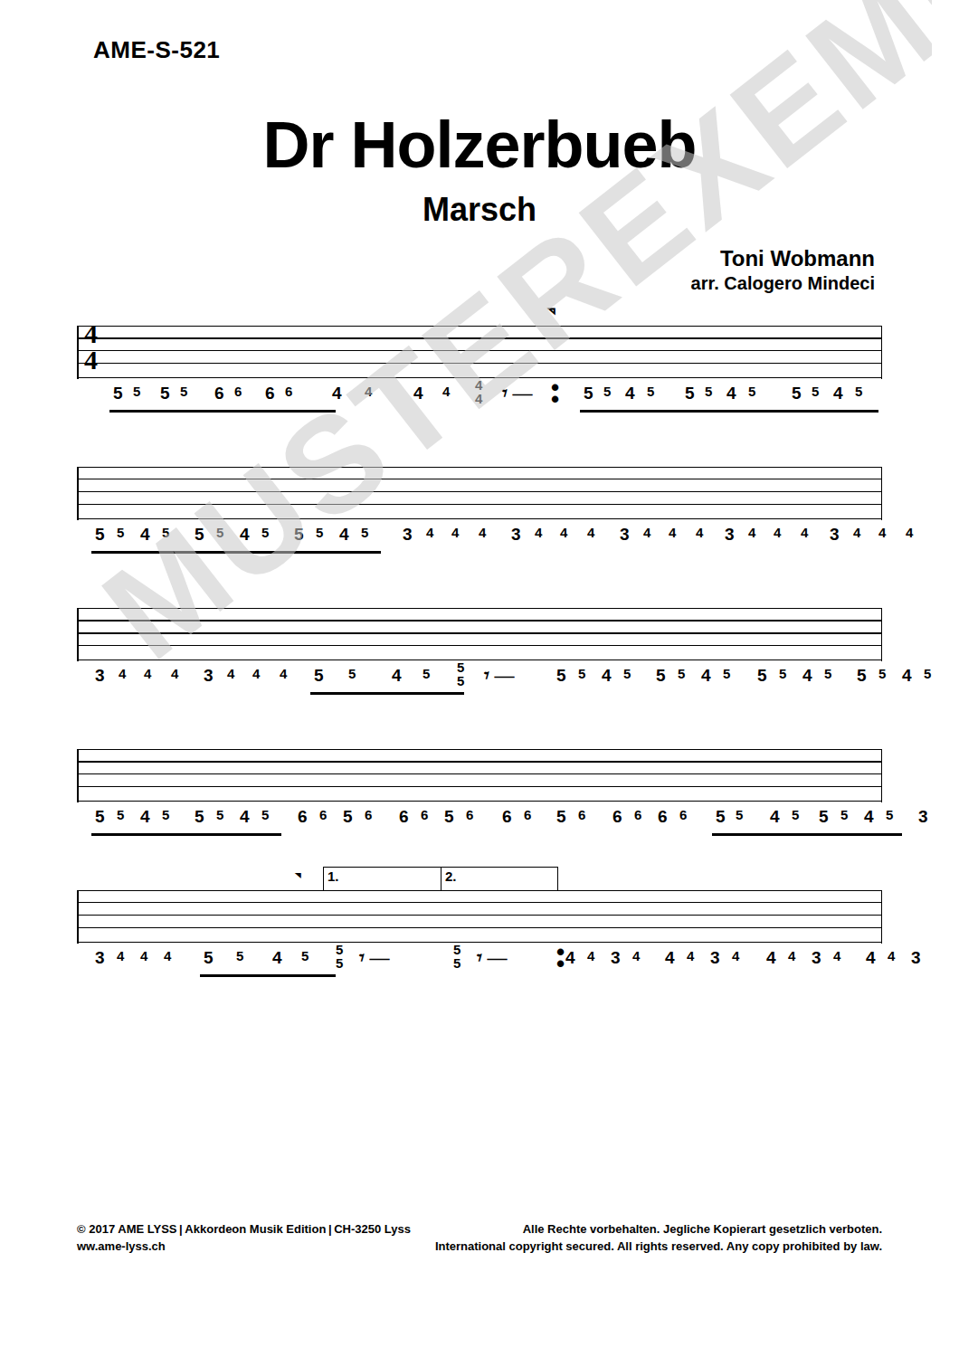AME-S-521
Dr Holzerbueb
Marsch
Toni Wobmann
arr. Calogero Mindeci
MUSTEREXEMPLAR
𝅐
44
55 55 66 66 44 44 44 𝄾 — 55 45 55 45 55 45
•
•
55 45 55 45 55 45 34 44 34 44 34 44 34 44 34 44
34 44 34 44 55 45 55 𝄾 — 55 45 55 45 55 45 55 45
55 45 55 45 66 56 66 56 66 56 66 66 55 45 55 45 34 44
𝅑
1.
2.
34 44 55 45 55 𝄾 — 55 𝄾 — 44 34 44 34 44 34 44 34
•
•
© 2017 AME LYSS | Akkordeon Musik Edition | CH-3250 Lyss
ww.ame-lyss.ch
Alle Rechte vorbehalten. Jegliche Kopierart gesetzlich verboten.
International copyright secured. All rights reserved. Any copy prohibited by law.